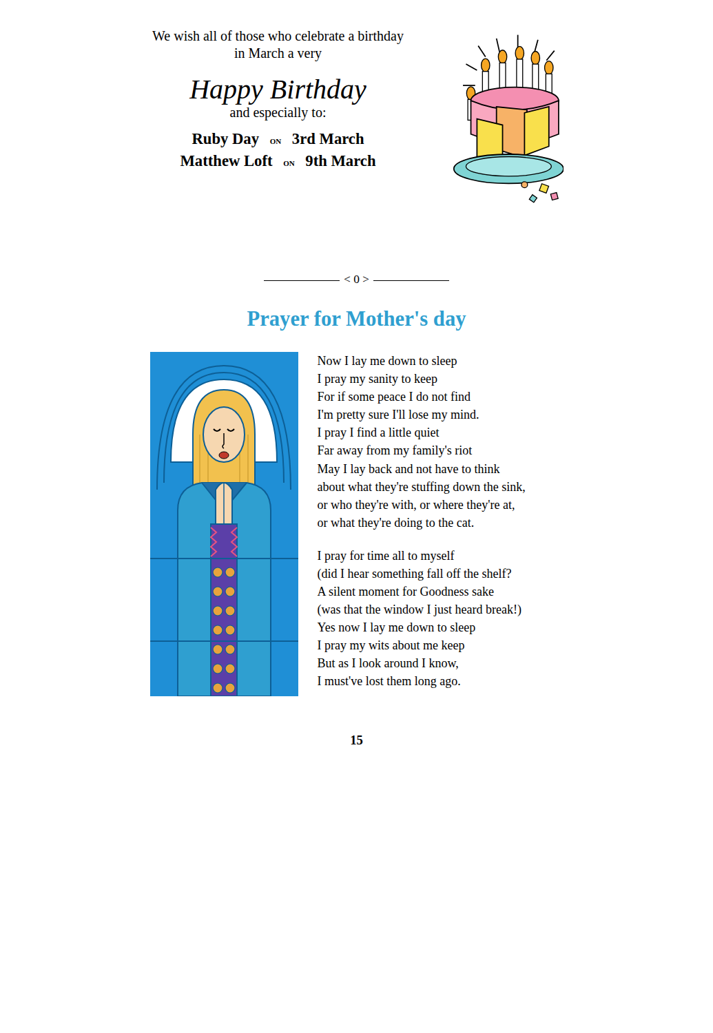We wish all of those who celebrate a birthday
in March a very
Happy Birthday
and especially to:
Ruby Day on 3rd March
Matthew Loft on 9th March
< 0 >
Prayer for Mother's day
Now I lay me down to sleep
I pray my sanity to keep
For if some peace I do not find
I'm pretty sure I'll lose my mind.
I pray I find a little quiet
Far away from my family's riot
May I lay back and not have to think
about what they're stuffing down the sink,
or who they're with, or where they're at,
or what they're doing to the cat.
I pray for time all to myself
(did I hear something fall off the shelf?
A silent moment for Goodness sake
(was that the window I just heard break!)
Yes now I lay me down to sleep
I pray my wits about me keep
But as I look around I know,
I must've lost them long ago.
15